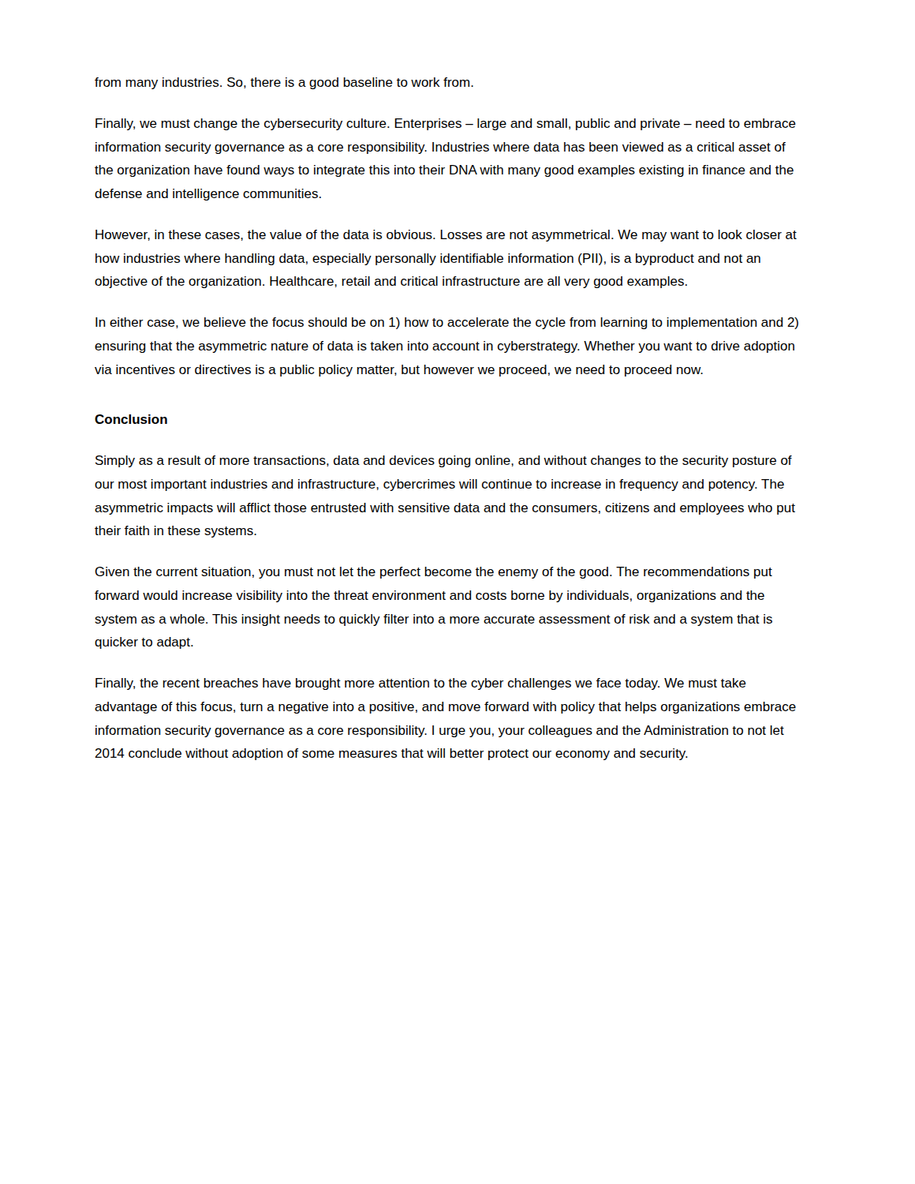from many industries. So, there is a good baseline to work from.
Finally, we must change the cybersecurity culture. Enterprises – large and small, public and private – need to embrace information security governance as a core responsibility. Industries where data has been viewed as a critical asset of the organization have found ways to integrate this into their DNA with many good examples existing in finance and the defense and intelligence communities.
However, in these cases, the value of the data is obvious. Losses are not asymmetrical. We may want to look closer at how industries where handling data, especially personally identifiable information (PII), is a byproduct and not an objective of the organization. Healthcare, retail and critical infrastructure are all very good examples.
In either case, we believe the focus should be on 1) how to accelerate the cycle from learning to implementation and 2) ensuring that the asymmetric nature of data is taken into account in cyberstrategy. Whether you want to drive adoption via incentives or directives is a public policy matter, but however we proceed, we need to proceed now.
Conclusion
Simply as a result of more transactions, data and devices going online, and without changes to the security posture of our most important industries and infrastructure, cybercrimes will continue to increase in frequency and potency. The asymmetric impacts will afflict those entrusted with sensitive data and the consumers, citizens and employees who put their faith in these systems.
Given the current situation, you must not let the perfect become the enemy of the good. The recommendations put forward would increase visibility into the threat environment and costs borne by individuals, organizations and the system as a whole. This insight needs to quickly filter into a more accurate assessment of risk and a system that is quicker to adapt.
Finally, the recent breaches have brought more attention to the cyber challenges we face today. We must take advantage of this focus, turn a negative into a positive, and move forward with policy that helps organizations embrace information security governance as a core responsibility. I urge you, your colleagues and the Administration to not let 2014 conclude without adoption of some measures that will better protect our economy and security.